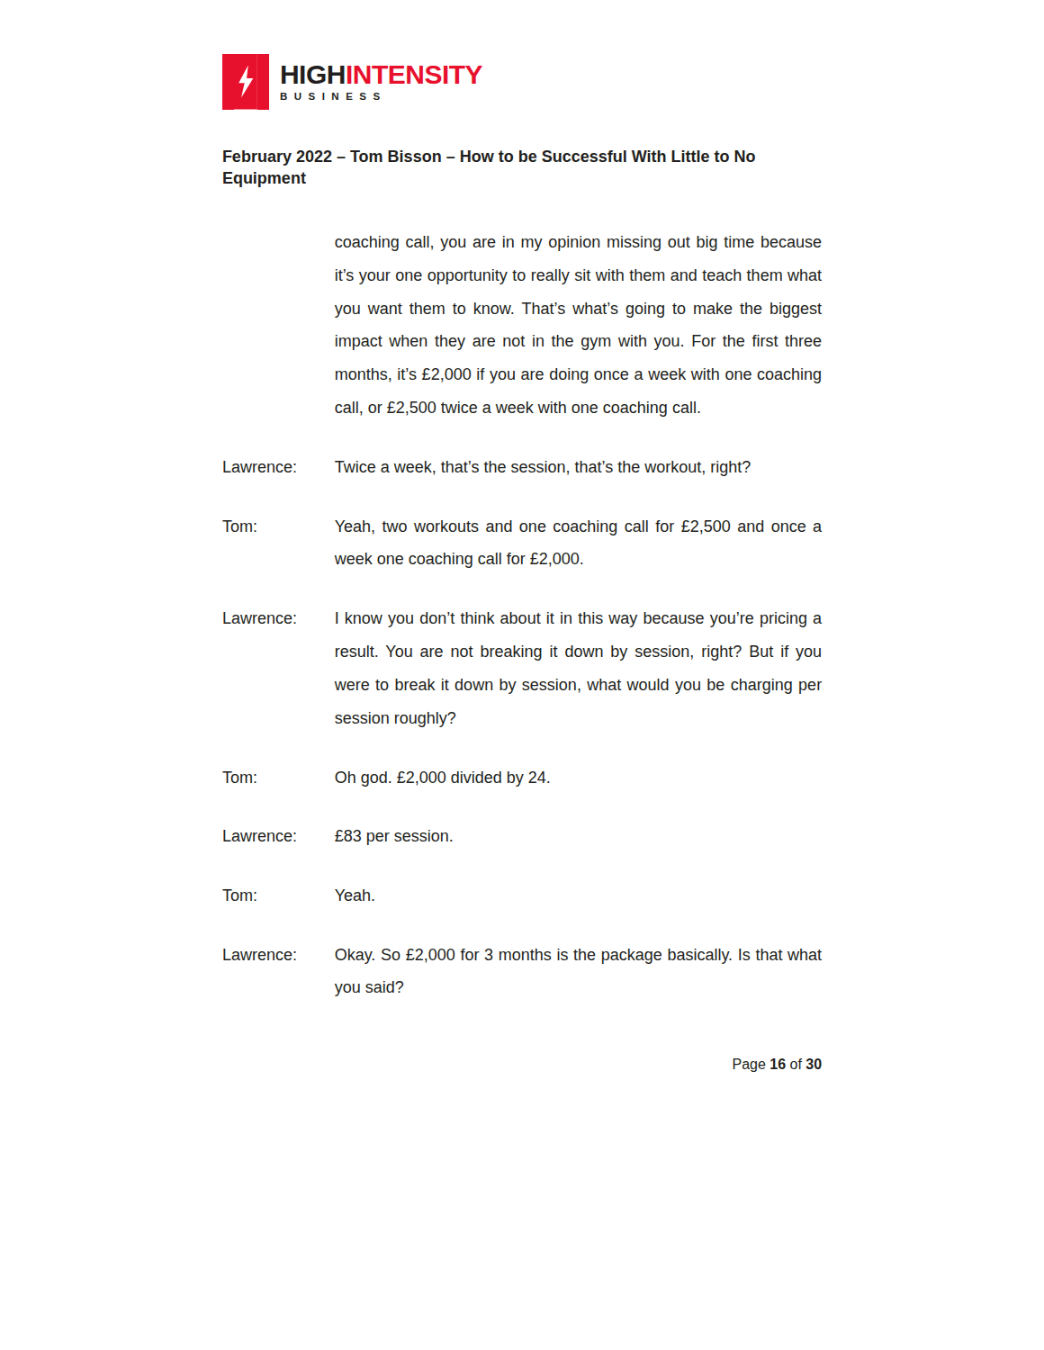HIGH INTENSITY
BUSINESS
February 2022 – Tom Bisson – How to be Successful With Little to No Equipment
Tom:
coaching call, you are in my opinion missing out big time because it’s your one opportunity to really sit with them and teach them what you want them to know. That’s what’s going to make the biggest impact when they are not in the gym with you. For the first three months, it’s £2,000 if you are doing once a week with one coaching call, or £2,500 twice a week with one coaching call.
Lawrence:
Twice a week, that’s the session, that’s the workout, right?
Tom:
Yeah, two workouts and one coaching call for £2,500 and once a week one coaching call for £2,000.
Lawrence:
I know you don’t think about it in this way because you’re pricing a result. You are not breaking it down by session, right? But if you were to break it down by session, what would you be charging per session roughly?
Tom:
Oh god. £2,000 divided by 24.
Lawrence:
£83 per session.
Tom:
Yeah.
Lawrence:
Okay. So £2,000 for 3 months is the package basically. Is that what you said?
Page 16 of 30